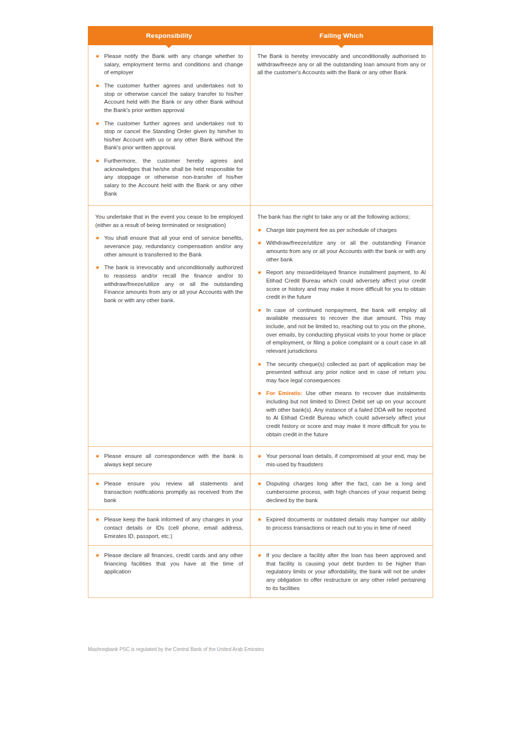| Responsibility | Failing Which |
| --- | --- |
| Please notify the Bank with any change whether to salary, employment terms and conditions and change of employer The customer further agrees and undertakes not to stop or otherwise cancel the salary transfer to his/her Account held with the Bank or any other Bank without the Bank's prior written approval The customer further agrees and undertakes not to stop or cancel the Standing Order given by him/her to his/her Account with us or any other Bank without the Bank's prior written approval. Furthermore, the customer hereby agrees and acknowledges that he/she shall be held responsible for any stoppage or otherwise non-transfer of his/her salary to the Account held with the Bank or any other Bank | The Bank is hereby irrevocably and unconditionally authorised to withdraw/freeze any or all the outstanding loan amount from any or all the customer's Accounts with the Bank or any other Bank |
| You undertake that in the event you cease to be employed (either as a result of being terminated or resignation) You shall ensure that all your end of service benefits, severance pay, redundancy compensation and/or any other amount is transferred to the Bank The bank is irrevocably and unconditionally authorized to reassess and/or recall the finance and/or to withdraw/freeze/utilize any or all the outstanding Finance amounts from any or all your Accounts with the bank or with any other bank. | The bank has the right to take any or all the following actions; Charge late payment fee as per schedule of charges Withdraw/freeze/utilize any or all the outstanding Finance amounts from any or all your Accounts with the bank or with any other bank Report any missed/delayed finance installment payment, to Al Etihad Credit Bureau which could adversely affect your credit score or history and may make it more difficult for you to obtain credit in the future In case of continued nonpayment, the bank will employ all available measures to recover the due amount. This may include, and not be limited to, reaching out to you on the phone, over emails, by conducting physical visits to your home or place of employment, or filing a police complaint or a court case in all relevant jurisdictions The security cheque(s) collected as part of application may be presented without any prior notice and in case of return you may face legal consequences For Emiratis: Use other means to recover due instalments including but not limited to Direct Debit set up on your account with other bank(s). Any instance of a failed DDA will be reported to Al Etihad Credit Bureau which could adversely affect your credit history or score and may make it more difficult for you to obtain credit in the future |
| Please ensure all correspondence with the bank is always kept secure | Your personal loan details, if compromised at your end, may be mis-used by fraudsters |
| Please ensure you review all statements and transaction notifications promptly as received from the bank | Disputing charges long after the fact, can be a long and cumbersome process, with high chances of your request being declined by the bank |
| Please keep the bank informed of any changes in your contact details or IDs (cell phone, email address, Emirates ID, passport, etc.) | Expired documents or outdated details may hamper our ability to process transactions or reach out to you in time of need |
| Please declare all finances, credit cards and any other financing facilities that you have at the time of application | If you declare a facility after the loan has been approved and that facility is causing your debt burden to be higher than regulatory limits or your affordability, the bank will not be under any obligation to offer restructure or any other relief pertaining to its facilities |
Mashreqbank PSC is regulated by the Central Bank of the United Arab Emirates